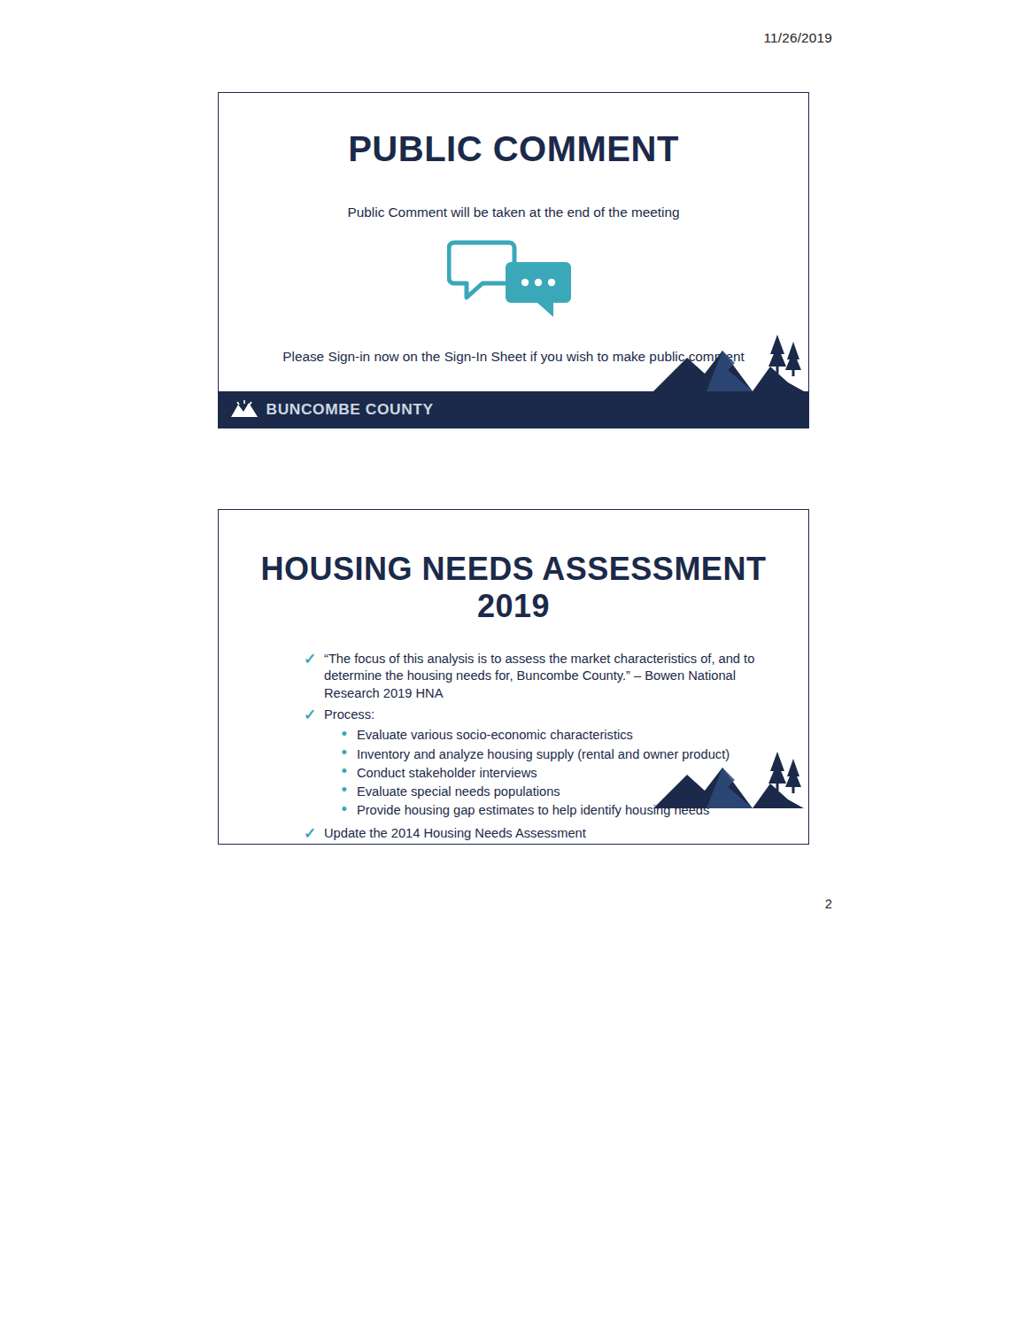11/26/2019
PUBLIC COMMENT
Public Comment will be taken at the end of the meeting
Please Sign-in now on the Sign-In Sheet if you wish to make public comment
BUNCOMBE COUNTY
HOUSING NEEDS ASSESSMENT 2019
✓
“The focus of this analysis is to assess the market characteristics of, and to determine the housing needs for, Buncombe County.” – Bowen National Research 2019 HNA
✓
Process:
Evaluate various socio-economic characteristics
Inventory and analyze housing supply (rental and owner product)
Conduct stakeholder interviews
Evaluate special needs populations
Provide housing gap estimates to help identify housing needs
✓
Update the 2014 Housing Needs Assessment
BUNCOMBE COUNTY
HNA 2019
2